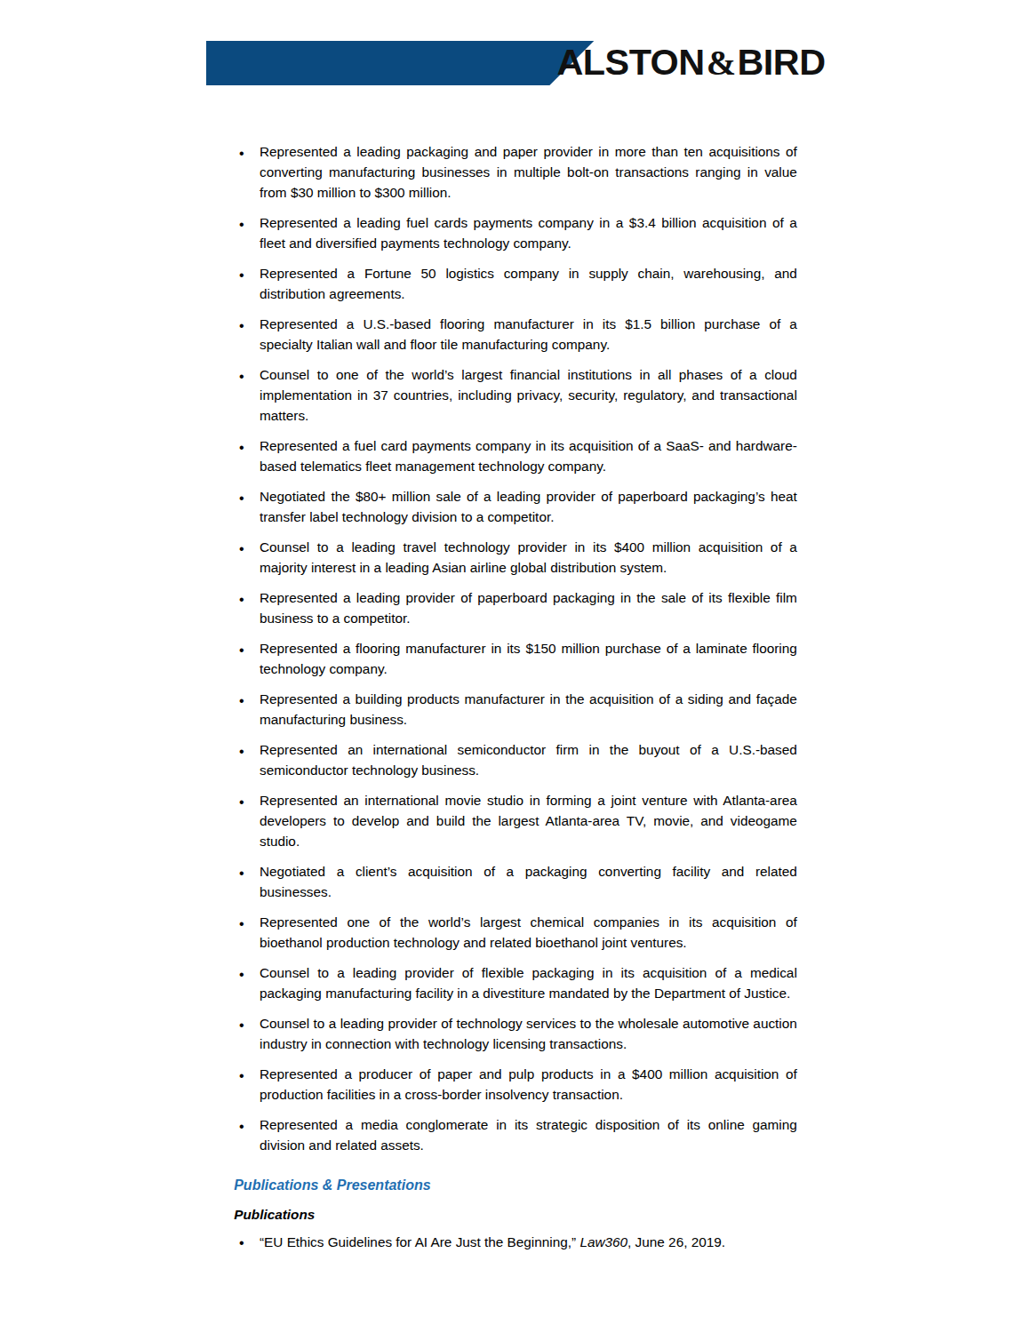ALSTON&BIRD
Represented a leading packaging and paper provider in more than ten acquisitions of converting manufacturing businesses in multiple bolt-on transactions ranging in value from $30 million to $300 million.
Represented a leading fuel cards payments company in a $3.4 billion acquisition of a fleet and diversified payments technology company.
Represented a Fortune 50 logistics company in supply chain, warehousing, and distribution agreements.
Represented a U.S.-based flooring manufacturer in its $1.5 billion purchase of a specialty Italian wall and floor tile manufacturing company.
Counsel to one of the world’s largest financial institutions in all phases of a cloud implementation in 37 countries, including privacy, security, regulatory, and transactional matters.
Represented a fuel card payments company in its acquisition of a SaaS- and hardware-based telematics fleet management technology company.
Negotiated the $80+ million sale of a leading provider of paperboard packaging’s heat transfer label technology division to a competitor.
Counsel to a leading travel technology provider in its $400 million acquisition of a majority interest in a leading Asian airline global distribution system.
Represented a leading provider of paperboard packaging in the sale of its flexible film business to a competitor.
Represented a flooring manufacturer in its $150 million purchase of a laminate flooring technology company.
Represented a building products manufacturer in the acquisition of a siding and façade manufacturing business.
Represented an international semiconductor firm in the buyout of a U.S.-based semiconductor technology business.
Represented an international movie studio in forming a joint venture with Atlanta-area developers to develop and build the largest Atlanta-area TV, movie, and videogame studio.
Negotiated a client’s acquisition of a packaging converting facility and related businesses.
Represented one of the world’s largest chemical companies in its acquisition of bioethanol production technology and related bioethanol joint ventures.
Counsel to a leading provider of flexible packaging in its acquisition of a medical packaging manufacturing facility in a divestiture mandated by the Department of Justice.
Counsel to a leading provider of technology services to the wholesale automotive auction industry in connection with technology licensing transactions.
Represented a producer of paper and pulp products in a $400 million acquisition of production facilities in a cross-border insolvency transaction.
Represented a media conglomerate in its strategic disposition of its online gaming division and related assets.
Publications & Presentations
Publications
“EU Ethics Guidelines for AI Are Just the Beginning,” Law360, June 26, 2019.